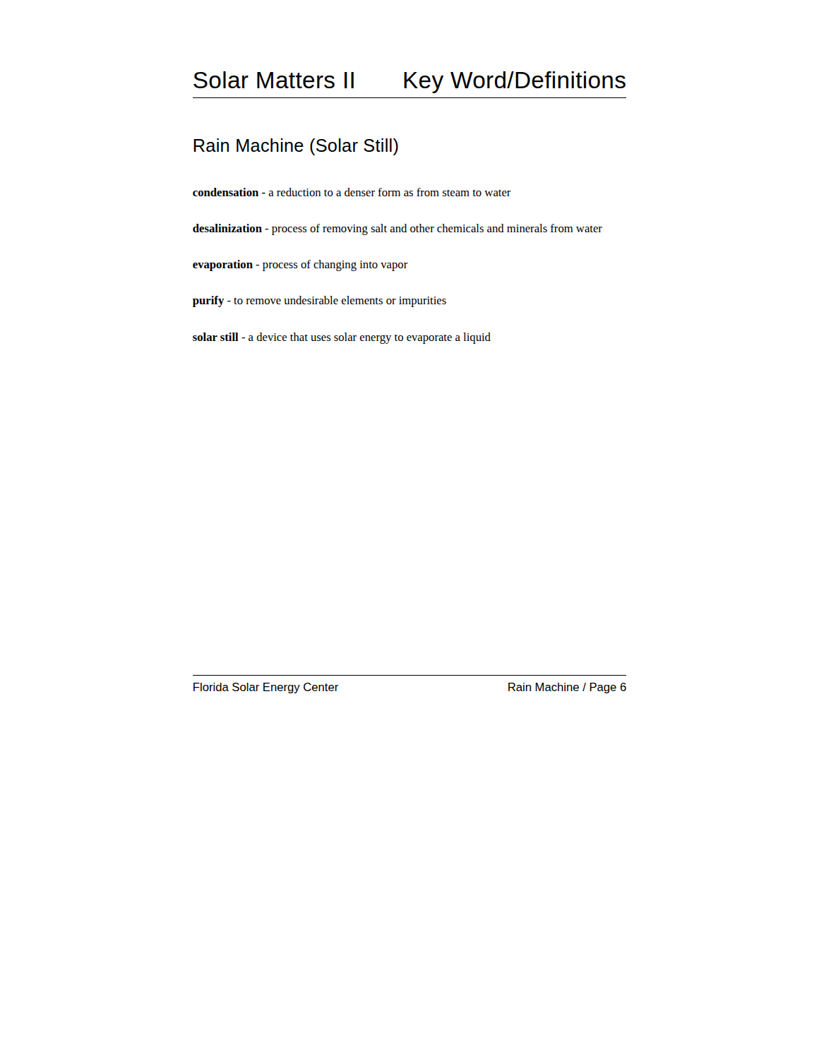Solar Matters II
Key Word/Definitions
Rain Machine (Solar Still)
condensation -
a reduction to a denser form as from steam to water
desalinization
- process of removing salt and other chemicals and minerals from water
evaporation
- process of changing into vapor
purify
- to remove undesirable elements or impurities
solar still
- a device that uses solar energy to evaporate a liquid
Florida Solar Energy Center
Rain Machine / Page 6